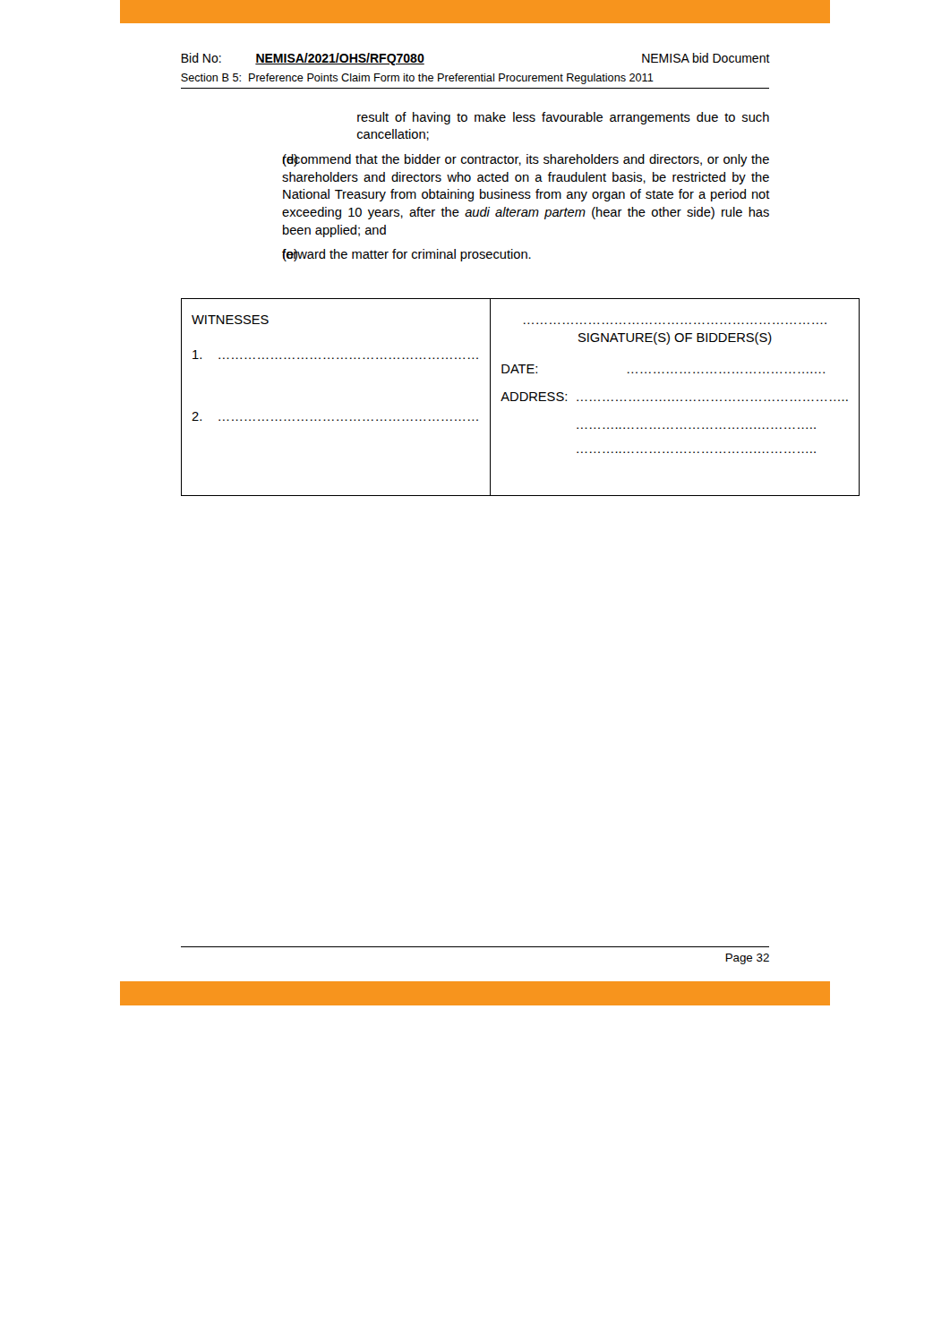Bid No:
NEMISA/2021/OHS/RFQ7080
NEMISA bid Document
Section B 5: Preference Points Claim Form ito the Preferential Procurement Regulations 2011
result of having to make less favourable arrangements due to such cancellation;
(d)
recommend that the bidder or contractor, its shareholders and directors, or only the shareholders and directors who acted on a fraudulent basis, be restricted by the National Treasury from obtaining business from any organ of state for a period not exceeding 10 years, after the audi alteram partem (hear the other side) rule has been applied; and
(e)
forward the matter for criminal prosecution.
| WITNESSES 1. …………………………………………………… 2. …………………………………………………… | ……………………………………………………………. SIGNATURE(S) OF BIDDERS(S) DATE: …………………………………….… ADDRESS: ………………….………………………………….. ………..………………………….………….. ………..………………………….………….. |
Page 32